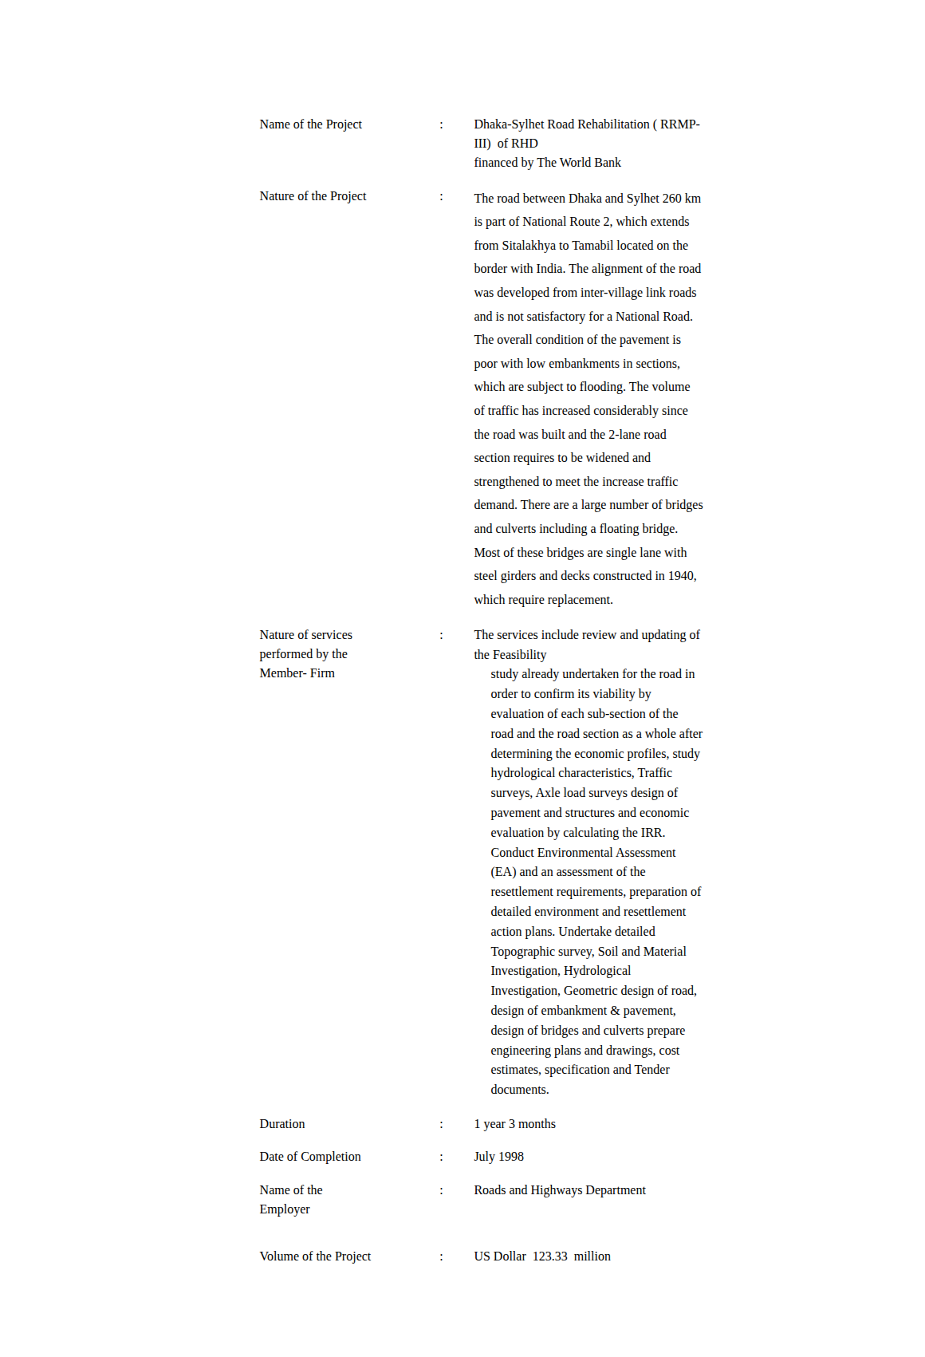| Name of the Project | : | Dhaka-Sylhet Road Rehabilitation ( RRMP-III) of RHD financed by The World Bank |
| Nature of the Project | : | The road between Dhaka and Sylhet 260 km is part of National Route 2, which extends from Sitalakhya to Tamabil located on the border with India. The alignment of the road was developed from inter-village link roads and is not satisfactory for a National Road. The overall condition of the pavement is poor with low embankments in sections, which are subject to flooding. The volume of traffic has increased considerably since the road was built and the 2-lane road section requires to be widened and strengthened to meet the increase traffic demand. There are a large number of bridges and culverts including a floating bridge. Most of these bridges are single lane with steel girders and decks constructed in 1940, which require replacement. |
| Nature of services performed by the Member- Firm | : | The services include review and updating of the Feasibility study already undertaken for the road in order to confirm its viability by evaluation of each sub-section of the road and the road section as a whole after determining the economic profiles, study hydrological characteristics, Traffic surveys, Axle load surveys design of pavement and structures and economic evaluation by calculating the IRR. Conduct Environmental Assessment (EA) and an assessment of the resettlement requirements, preparation of detailed environment and resettlement action plans. Undertake detailed Topographic survey, Soil and Material Investigation, Hydrological Investigation, Geometric design of road, design of embankment & pavement, design of bridges and culverts prepare engineering plans and drawings, cost estimates, specification and Tender documents. |
| Duration | : | 1 year 3 months |
| Date of Completion | : | July 1998 |
| Name of the Employer | : | Roads and Highways Department |
| Volume of the Project | : | US Dollar 123.33 million |